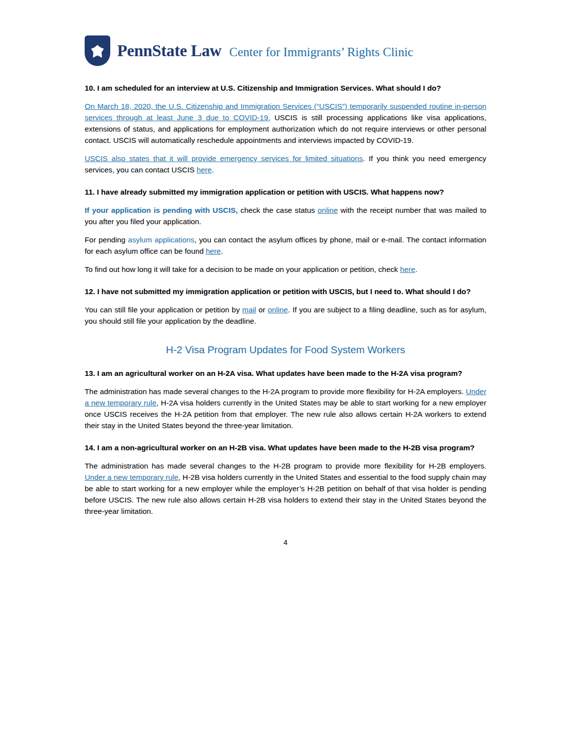PennState Law Center for Immigrants’ Rights Clinic
10. I am scheduled for an interview at U.S. Citizenship and Immigration Services. What should I do?
On March 18, 2020, the U.S. Citizenship and Immigration Services (“USCIS”) temporarily suspended routine in-person services through at least June 3 due to COVID-19. USCIS is still processing applications like visa applications, extensions of status, and applications for employment authorization which do not require interviews or other personal contact. USCIS will automatically reschedule appointments and interviews impacted by COVID-19.
USCIS also states that it will provide emergency services for limited situations. If you think you need emergency services, you can contact USCIS here.
11. I have already submitted my immigration application or petition with USCIS. What happens now?
If your application is pending with USCIS, check the case status online with the receipt number that was mailed to you after you filed your application.
For pending asylum applications, you can contact the asylum offices by phone, mail or e-mail. The contact information for each asylum office can be found here.
To find out how long it will take for a decision to be made on your application or petition, check here.
12. I have not submitted my immigration application or petition with USCIS, but I need to. What should I do?
You can still file your application or petition by mail or online. If you are subject to a filing deadline, such as for asylum, you should still file your application by the deadline.
H-2 Visa Program Updates for Food System Workers
13. I am an agricultural worker on an H-2A visa. What updates have been made to the H-2A visa program?
The administration has made several changes to the H-2A program to provide more flexibility for H-2A employers. Under a new temporary rule, H-2A visa holders currently in the United States may be able to start working for a new employer once USCIS receives the H-2A petition from that employer. The new rule also allows certain H-2A workers to extend their stay in the United States beyond the three-year limitation.
14. I am a non-agricultural worker on an H-2B visa. What updates have been made to the H-2B visa program?
The administration has made several changes to the H-2B program to provide more flexibility for H-2B employers. Under a new temporary rule, H-2B visa holders currently in the United States and essential to the food supply chain may be able to start working for a new employer while the employer’s H-2B petition on behalf of that visa holder is pending before USCIS. The new rule also allows certain H-2B visa holders to extend their stay in the United States beyond the three-year limitation.
4